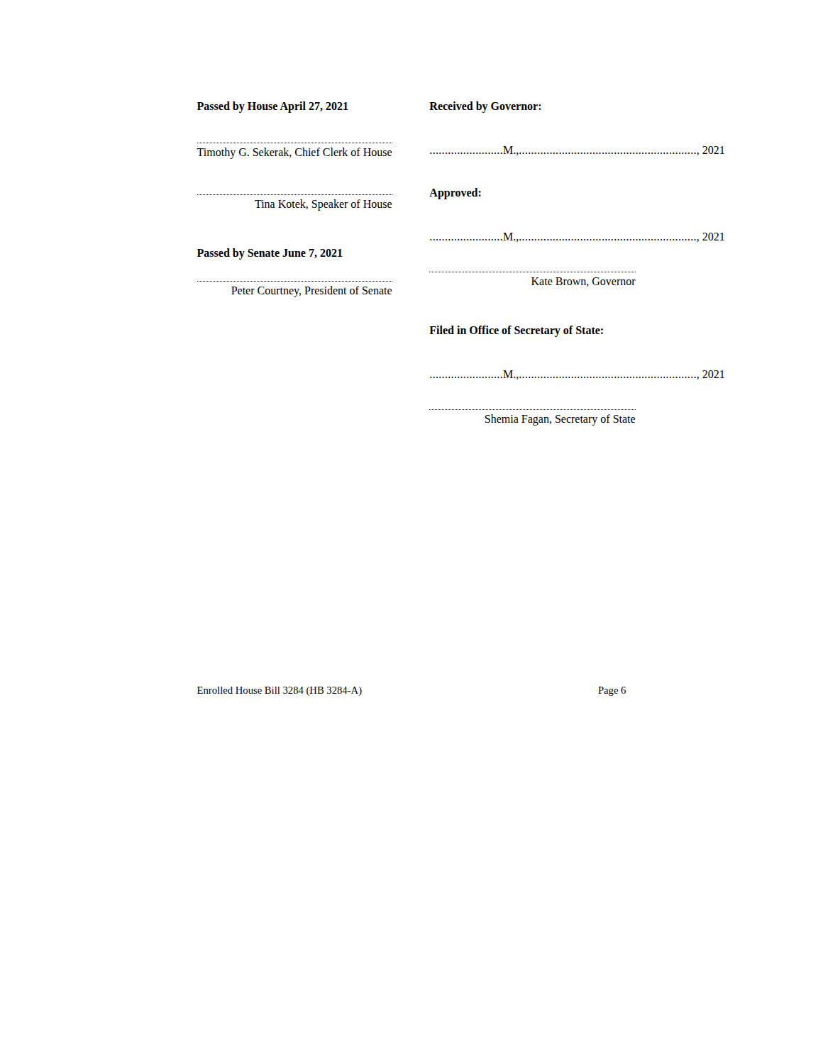Passed by House April 27, 2021
Timothy G. Sekerak, Chief Clerk of House
Tina Kotek, Speaker of House
Passed by Senate June 7, 2021
Peter Courtney, President of Senate
Received by Governor:
........................ M.,.........................................................., 2021
Approved:
........................ M.,.........................................................., 2021
Kate Brown, Governor
Filed in Office of Secretary of State:
........................ M.,.........................................................., 2021
Shemia Fagan, Secretary of State
Enrolled House Bill 3284 (HB 3284-A) Page 6